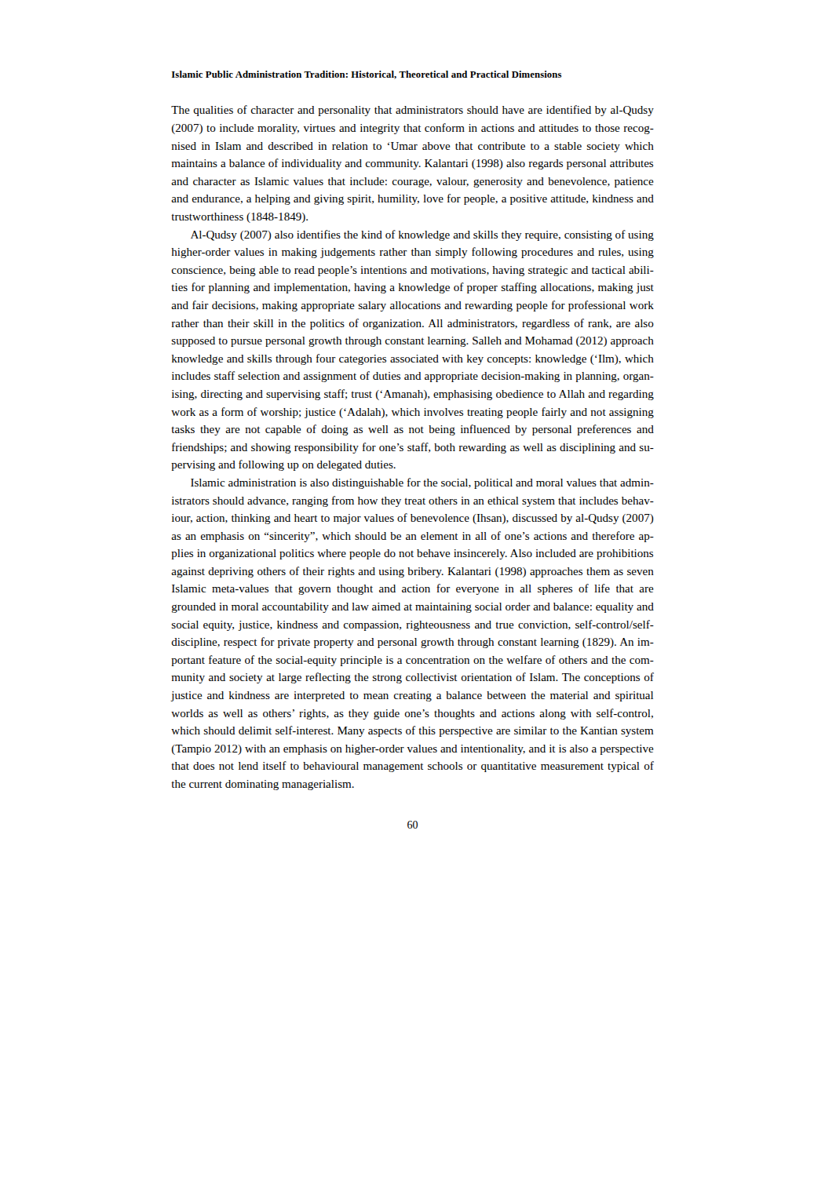Islamic Public Administration Tradition: Historical, Theoretical and Practical Dimensions
The qualities of character and personality that administrators should have are identified by al-Qudsy (2007) to include morality, virtues and integrity that conform in actions and attitudes to those recognised in Islam and described in relation to ‘Umar above that contribute to a stable society which maintains a balance of individuality and community. Kalantari (1998) also regards personal attributes and character as Islamic values that include: courage, valour, generosity and benevolence, patience and endurance, a helping and giving spirit, humility, love for people, a positive attitude, kindness and trustworthiness (1848-1849).
Al-Qudsy (2007) also identifies the kind of knowledge and skills they require, consisting of using higher-order values in making judgements rather than simply following procedures and rules, using conscience, being able to read people’s intentions and motivations, having strategic and tactical abilities for planning and implementation, having a knowledge of proper staffing allocations, making just and fair decisions, making appropriate salary allocations and rewarding people for professional work rather than their skill in the politics of organization. All administrators, regardless of rank, are also supposed to pursue personal growth through constant learning. Salleh and Mohamad (2012) approach knowledge and skills through four categories associated with key concepts: knowledge (‘Ilm), which includes staff selection and assignment of duties and appropriate decision-making in planning, organising, directing and supervising staff; trust (‘Amanah), emphasising obedience to Allah and regarding work as a form of worship; justice (‘Adalah), which involves treating people fairly and not assigning tasks they are not capable of doing as well as not being influenced by personal preferences and friendships; and showing responsibility for one’s staff, both rewarding as well as disciplining and supervising and following up on delegated duties.
Islamic administration is also distinguishable for the social, political and moral values that administrators should advance, ranging from how they treat others in an ethical system that includes behaviour, action, thinking and heart to major values of benevolence (Ihsan), discussed by al-Qudsy (2007) as an emphasis on “sincerity”, which should be an element in all of one’s actions and therefore applies in organizational politics where people do not behave insincerely. Also included are prohibitions against depriving others of their rights and using bribery. Kalantari (1998) approaches them as seven Islamic meta-values that govern thought and action for everyone in all spheres of life that are grounded in moral accountability and law aimed at maintaining social order and balance: equality and social equity, justice, kindness and compassion, righteousness and true conviction, self-control/self-discipline, respect for private property and personal growth through constant learning (1829). An important feature of the social-equity principle is a concentration on the welfare of others and the community and society at large reflecting the strong collectivist orientation of Islam. The conceptions of justice and kindness are interpreted to mean creating a balance between the material and spiritual worlds as well as others’ rights, as they guide one’s thoughts and actions along with self-control, which should delimit self-interest. Many aspects of this perspective are similar to the Kantian system (Tampio 2012) with an emphasis on higher-order values and intentionality, and it is also a perspective that does not lend itself to behavioural management schools or quantitative measurement typical of the current dominating managerialism.
60